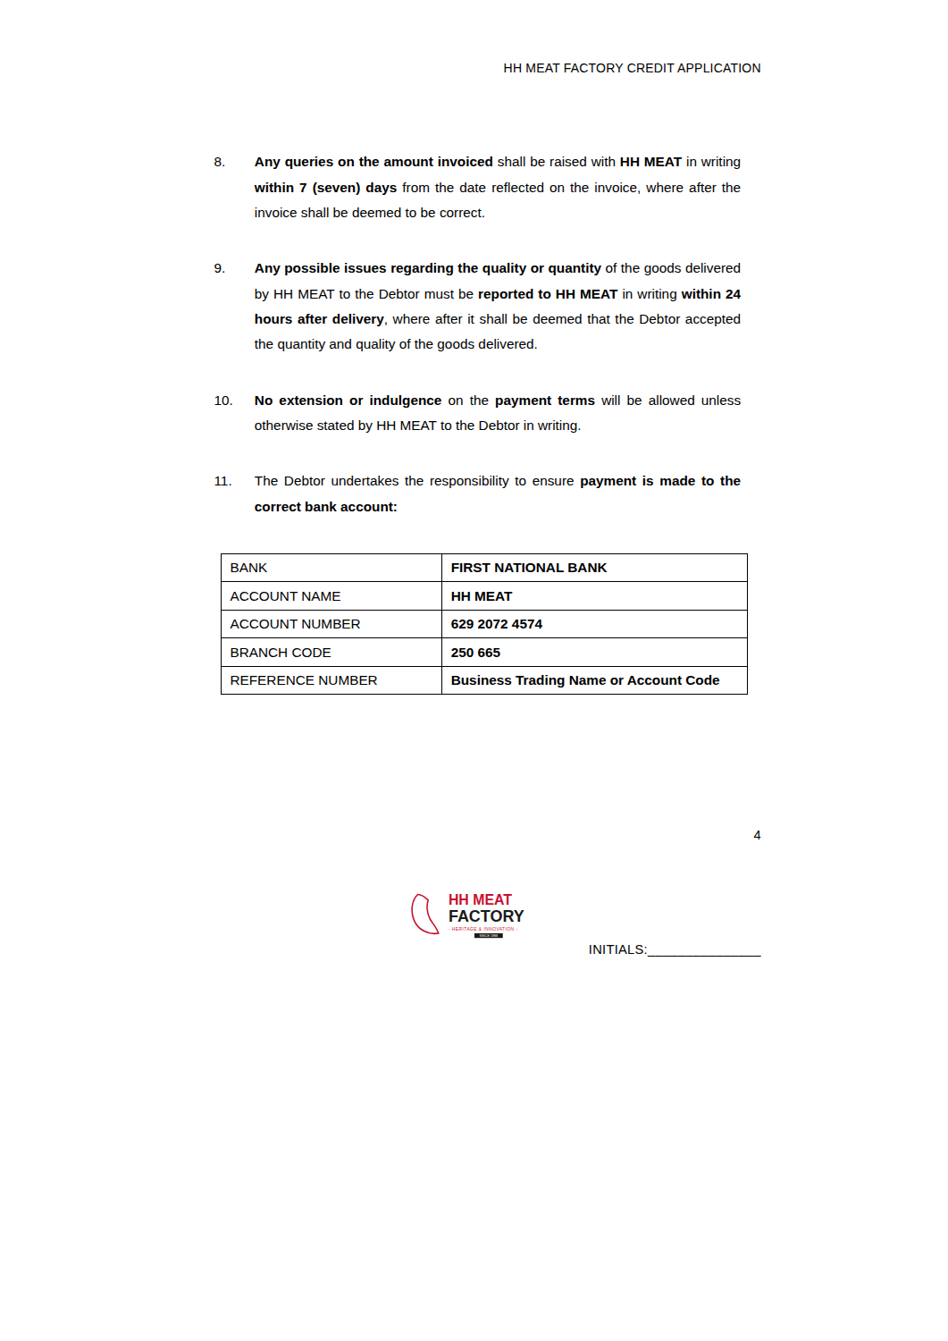HH MEAT FACTORY CREDIT APPLICATION
8. Any queries on the amount invoiced shall be raised with HH MEAT in writing within 7 (seven) days from the date reflected on the invoice, where after the invoice shall be deemed to be correct.
9. Any possible issues regarding the quality or quantity of the goods delivered by HH MEAT to the Debtor must be reported to HH MEAT in writing within 24 hours after delivery, where after it shall be deemed that the Debtor accepted the quantity and quality of the goods delivered.
10. No extension or indulgence on the payment terms will be allowed unless otherwise stated by HH MEAT to the Debtor in writing.
11. The Debtor undertakes the responsibility to ensure payment is made to the correct bank account:
| BANK | FIRST NATIONAL BANK |
| ACCOUNT NAME | HH MEAT |
| ACCOUNT NUMBER | 629 2072 4574 |
| BRANCH CODE | 250 665 |
| REFERENCE NUMBER | Business Trading Name or Account Code |
4
HH MEAT FACTORY - HERITAGE & INNOVATION - SINCE 1988
INITIALS:_______________